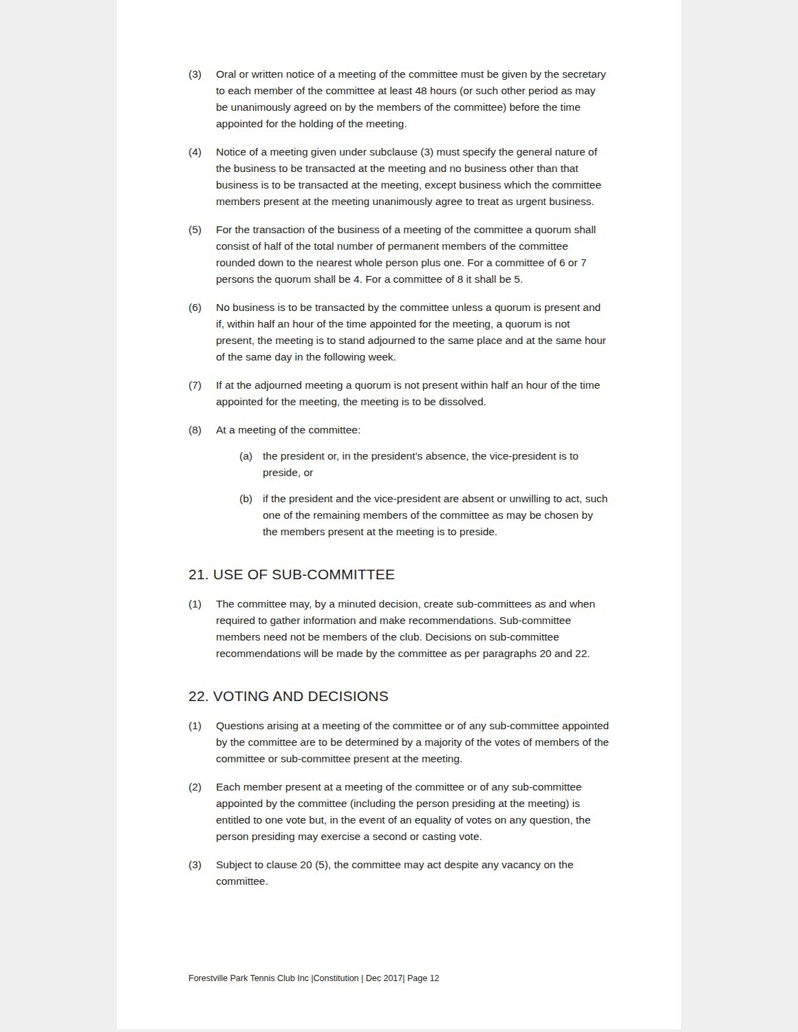(3) Oral or written notice of a meeting of the committee must be given by the secretary to each member of the committee at least 48 hours (or such other period as may be unanimously agreed on by the members of the committee) before the time appointed for the holding of the meeting.
(4) Notice of a meeting given under subclause (3) must specify the general nature of the business to be transacted at the meeting and no business other than that business is to be transacted at the meeting, except business which the committee members present at the meeting unanimously agree to treat as urgent business.
(5) For the transaction of the business of a meeting of the committee a quorum shall consist of half of the total number of permanent members of the committee rounded down to the nearest whole person plus one. For a committee of 6 or 7 persons the quorum shall be 4. For a committee of 8 it shall be 5.
(6) No business is to be transacted by the committee unless a quorum is present and if, within half an hour of the time appointed for the meeting, a quorum is not present, the meeting is to stand adjourned to the same place and at the same hour of the same day in the following week.
(7) If at the adjourned meeting a quorum is not present within half an hour of the time appointed for the meeting, the meeting is to be dissolved.
(8) At a meeting of the committee:
(a) the president or, in the president’s absence, the vice-president is to preside, or
(b) if the president and the vice-president are absent or unwilling to act, such one of the remaining members of the committee as may be chosen by the members present at the meeting is to preside.
21. USE OF SUB-COMMITTEE
(1) The committee may, by a minuted decision, create sub-committees as and when required to gather information and make recommendations. Sub-committee members need not be members of the club. Decisions on sub-committee recommendations will be made by the committee as per paragraphs 20 and 22.
22. VOTING AND DECISIONS
(1) Questions arising at a meeting of the committee or of any sub-committee appointed by the committee are to be determined by a majority of the votes of members of the committee or sub-committee present at the meeting.
(2) Each member present at a meeting of the committee or of any sub-committee appointed by the committee (including the person presiding at the meeting) is entitled to one vote but, in the event of an equality of votes on any question, the person presiding may exercise a second or casting vote.
(3) Subject to clause 20 (5), the committee may act despite any vacancy on the committee.
Forestville Park Tennis Club Inc |Constitution | Dec 2017| Page 12